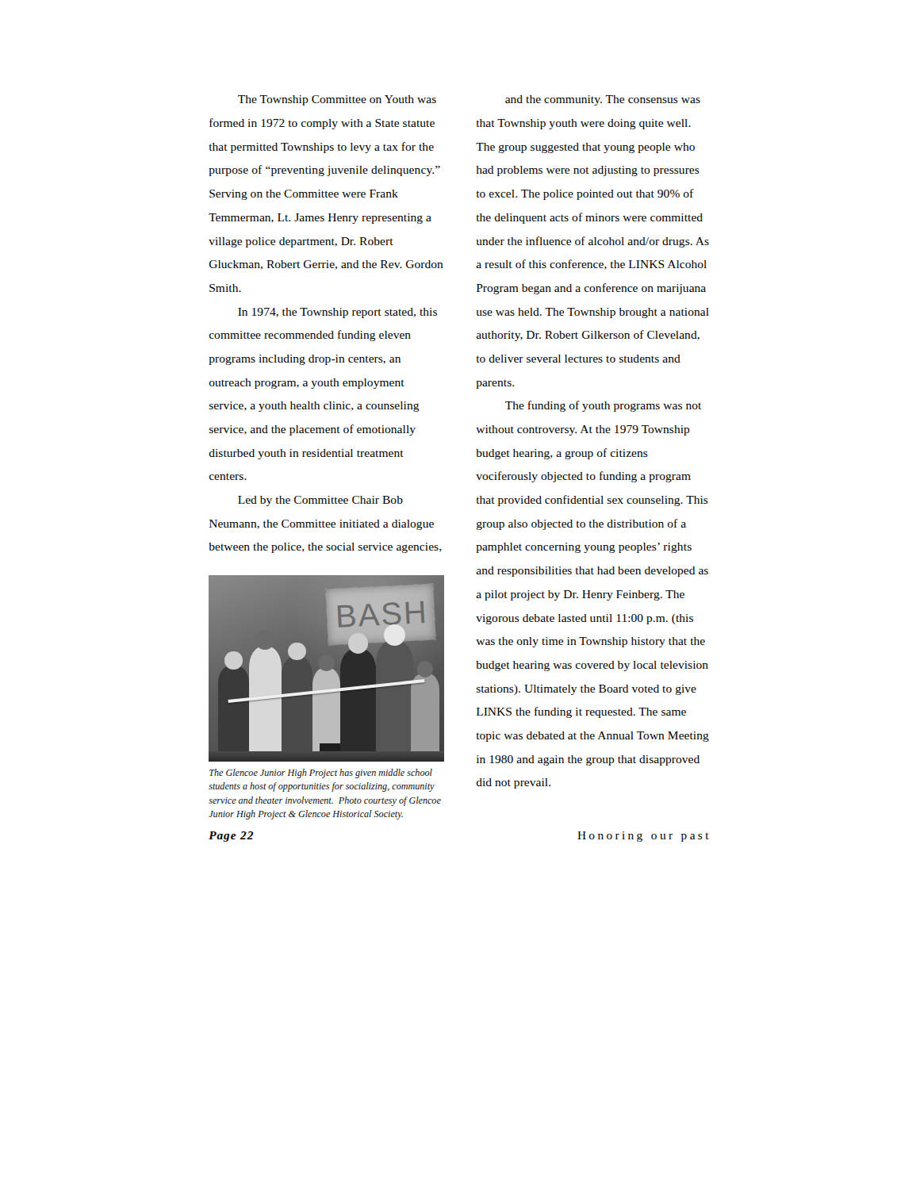The Township Committee on Youth was formed in 1972 to comply with a State statute that permitted Townships to levy a tax for the purpose of “preventing juvenile delinquency.” Serving on the Committee were Frank Temmerman, Lt. James Henry representing a village police department, Dr. Robert Gluckman, Robert Gerrie, and the Rev. Gordon Smith.
In 1974, the Township report stated, this committee recommended funding eleven programs including drop-in centers, an outreach program, a youth employment service, a youth health clinic, a counseling service, and the placement of emotionally disturbed youth in residential treatment centers.
Led by the Committee Chair Bob Neumann, the Committee initiated a dialogue between the police, the social service agencies,
BASH
The Glencoe Junior High Project has given middle school students a host of opportunities for socializing, community service and theater involvement. Photo courtesy of Glencoe Junior High Project & Glencoe Historical Society.
and the community. The consensus was that Township youth were doing quite well. The group suggested that young people who had problems were not adjusting to pressures to excel. The police pointed out that 90% of the delinquent acts of minors were committed under the influence of alcohol and/or drugs. As a result of this conference, the LINKS Alcohol Program began and a conference on marijuana use was held. The Township brought a national authority, Dr. Robert Gilkerson of Cleveland, to deliver several lectures to students and parents.
The funding of youth programs was not without controversy. At the 1979 Township budget hearing, a group of citizens vociferously objected to funding a program that provided confidential sex counseling. This group also objected to the distribution of a pamphlet concerning young peoples’ rights and responsibilities that had been developed as a pilot project by Dr. Henry Feinberg. The vigorous debate lasted until 11:00 p.m. (this was the only time in Township history that the budget hearing was covered by local television stations). Ultimately the Board voted to give LINKS the funding it requested. The same topic was debated at the Annual Town Meeting in 1980 and again the group that disapproved did not prevail.
Page 22
Honoring our past